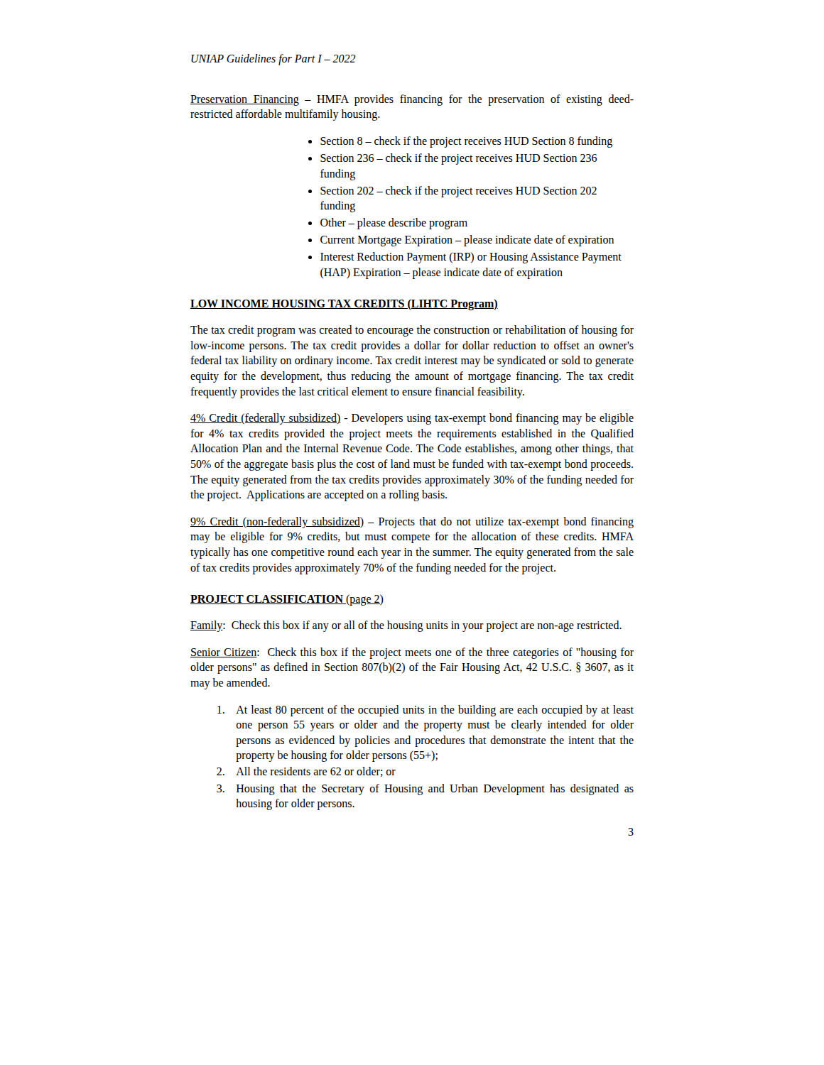UNIAP Guidelines for Part I – 2022
Preservation Financing – HMFA provides financing for the preservation of existing deed-restricted affordable multifamily housing.
Section 8 – check if the project receives HUD Section 8 funding
Section 236 – check if the project receives HUD Section 236 funding
Section 202 – check if the project receives HUD Section 202 funding
Other – please describe program
Current Mortgage Expiration – please indicate date of expiration
Interest Reduction Payment (IRP) or Housing Assistance Payment (HAP) Expiration – please indicate date of expiration
LOW INCOME HOUSING TAX CREDITS (LIHTC Program)
The tax credit program was created to encourage the construction or rehabilitation of housing for low-income persons. The tax credit provides a dollar for dollar reduction to offset an owner's federal tax liability on ordinary income. Tax credit interest may be syndicated or sold to generate equity for the development, thus reducing the amount of mortgage financing. The tax credit frequently provides the last critical element to ensure financial feasibility.
4% Credit (federally subsidized) - Developers using tax-exempt bond financing may be eligible for 4% tax credits provided the project meets the requirements established in the Qualified Allocation Plan and the Internal Revenue Code. The Code establishes, among other things, that 50% of the aggregate basis plus the cost of land must be funded with tax-exempt bond proceeds. The equity generated from the tax credits provides approximately 30% of the funding needed for the project. Applications are accepted on a rolling basis.
9% Credit (non-federally subsidized) – Projects that do not utilize tax-exempt bond financing may be eligible for 9% credits, but must compete for the allocation of these credits. HMFA typically has one competitive round each year in the summer. The equity generated from the sale of tax credits provides approximately 70% of the funding needed for the project.
PROJECT CLASSIFICATION (page 2)
Family: Check this box if any or all of the housing units in your project are non-age restricted.
Senior Citizen: Check this box if the project meets one of the three categories of "housing for older persons" as defined in Section 807(b)(2) of the Fair Housing Act, 42 U.S.C. § 3607, as it may be amended.
At least 80 percent of the occupied units in the building are each occupied by at least one person 55 years or older and the property must be clearly intended for older persons as evidenced by policies and procedures that demonstrate the intent that the property be housing for older persons (55+);
All the residents are 62 or older; or
Housing that the Secretary of Housing and Urban Development has designated as housing for older persons.
3